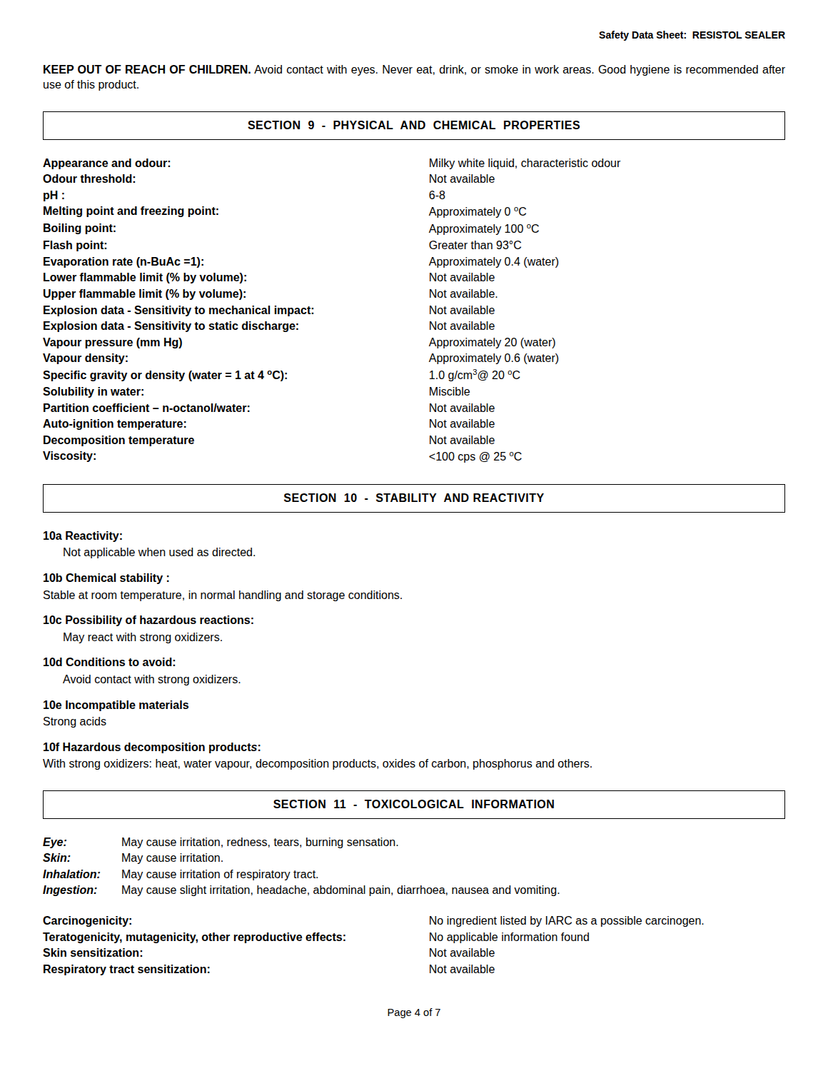Safety Data Sheet: RESISTOL SEALER
KEEP OUT OF REACH OF CHILDREN. Avoid contact with eyes. Never eat, drink, or smoke in work areas. Good hygiene is recommended after use of this product.
SECTION 9 - PHYSICAL AND CHEMICAL PROPERTIES
| Appearance and odour: | Milky white liquid, characteristic odour |
| Odour threshold: | Not available |
| pH : | 6-8 |
| Melting point and freezing point: | Approximately 0 o C |
| Boiling point: | Approximately 100 o C |
| Flash point: | Greater than 93°C |
| Evaporation rate (n-BuAc =1): | Approximately 0.4 (water) |
| Lower flammable limit (% by volume): | Not available |
| Upper flammable limit (% by volume): | Not available. |
| Explosion data - Sensitivity to mechanical impact: | Not available |
| Explosion data - Sensitivity to static discharge: | Not available |
| Vapour pressure (mm Hg) | Approximately 20 (water) |
| Vapour density: | Approximately 0.6 (water) |
| Specific gravity or density (water = 1 at 4 o C): | 1.0 g/cm 3 @ 20 o C |
| Solubility in water: | Miscible |
| Partition coefficient – n-octanol/water: | Not available |
| Auto-ignition temperature: | Not available |
| Decomposition temperature | Not available |
| Viscosity: | <100 cps @ 25 o C |
SECTION 10 - STABILITY AND REACTIVITY
10a Reactivity:
Not applicable when used as directed.
10b Chemical stability :
Stable at room temperature, in normal handling and storage conditions.
10c Possibility of hazardous reactions:
May react with strong oxidizers.
10d Conditions to avoid:
Avoid contact with strong oxidizers.
10e Incompatible materials
Strong acids
10f Hazardous decomposition products:
With strong oxidizers: heat, water vapour, decomposition products, oxides of carbon, phosphorus and others.
SECTION 11 - TOXICOLOGICAL INFORMATION
| Eye: | May cause irritation, redness, tears, burning sensation. |
| Skin: | May cause irritation. |
| Inhalation: | May cause irritation of respiratory tract. |
| Ingestion: | May cause slight irritation, headache, abdominal pain, diarrhoea, nausea and vomiting. |
| Carcinogenicity: | No ingredient listed by IARC as a possible carcinogen. |
| Teratogenicity, mutagenicity, other reproductive effects: | No applicable information found |
| Skin sensitization: | Not available |
| Respiratory tract sensitization: | Not available |
Page 4 of 7